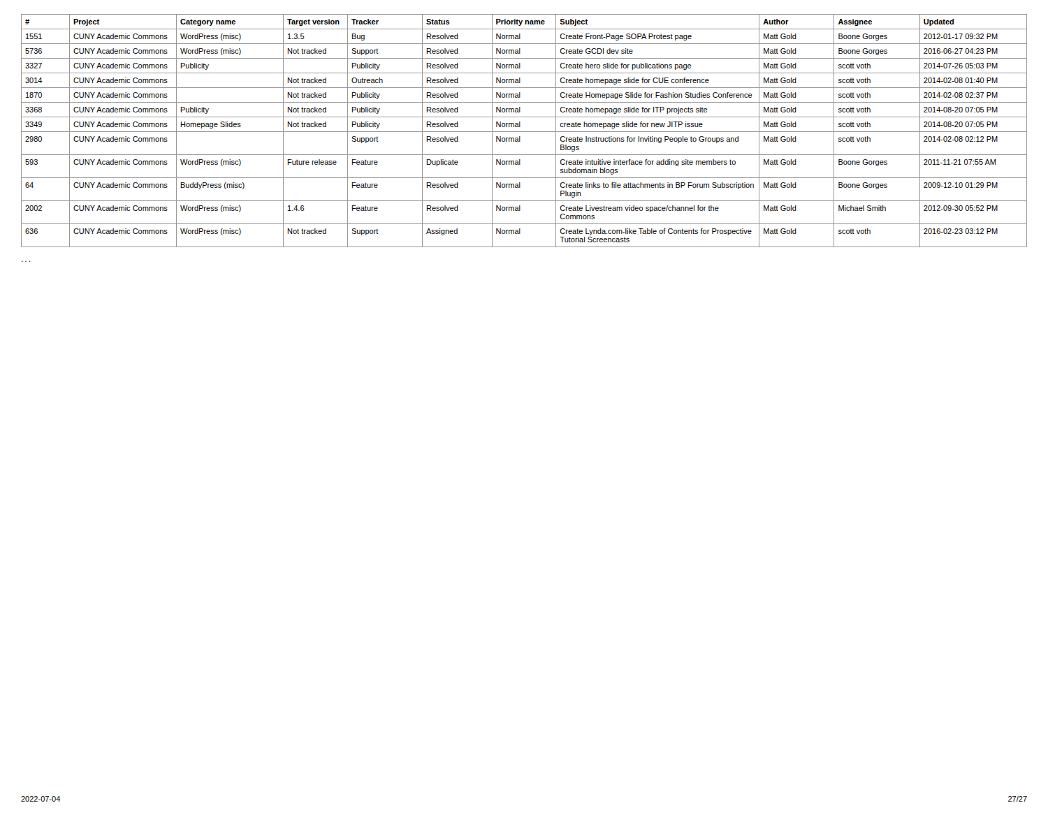| # | Project | Category name | Target version | Tracker | Status | Priority name | Subject | Author | Assignee | Updated |
| --- | --- | --- | --- | --- | --- | --- | --- | --- | --- | --- |
| 1551 | CUNY Academic Commons | WordPress (misc) | 1.3.5 | Bug | Resolved | Normal | Create Front-Page SOPA Protest page | Matt Gold | Boone Gorges | 2012-01-17 09:32 PM |
| 5736 | CUNY Academic Commons | WordPress (misc) | Not tracked | Support | Resolved | Normal | Create GCDI dev site | Matt Gold | Boone Gorges | 2016-06-27 04:23 PM |
| 3327 | CUNY Academic Commons | Publicity | | Publicity | Resolved | Normal | Create hero slide for publications page | Matt Gold | scott voth | 2014-07-26 05:03 PM |
| 3014 | CUNY Academic Commons | | Not tracked | Outreach | Resolved | Normal | Create homepage slide for CUE conference | Matt Gold | scott voth | 2014-02-08 01:40 PM |
| 1870 | CUNY Academic Commons | | Not tracked | Publicity | Resolved | Normal | Create Homepage Slide for Fashion Studies Conference | Matt Gold | scott voth | 2014-02-08 02:37 PM |
| 3368 | CUNY Academic Commons | Publicity | Not tracked | Publicity | Resolved | Normal | Create homepage slide for ITP projects site | Matt Gold | scott voth | 2014-08-20 07:05 PM |
| 3349 | CUNY Academic Commons | Homepage Slides | Not tracked | Publicity | Resolved | Normal | create homepage slide for new JITP issue | Matt Gold | scott voth | 2014-08-20 07:05 PM |
| 2980 | CUNY Academic Commons | | | Support | Resolved | Normal | Create Instructions for Inviting People to Groups and Blogs | Matt Gold | scott voth | 2014-02-08 02:12 PM |
| 593 | CUNY Academic Commons | WordPress (misc) | Future release | Feature | Duplicate | Normal | Create intuitive interface for adding site members to subdomain blogs | Matt Gold | Boone Gorges | 2011-11-21 07:55 AM |
| 64 | CUNY Academic Commons | BuddyPress (misc) | | Feature | Resolved | Normal | Create links to file attachments in BP Forum Subscription Plugin | Matt Gold | Boone Gorges | 2009-12-10 01:29 PM |
| 2002 | CUNY Academic Commons | WordPress (misc) | 1.4.6 | Feature | Resolved | Normal | Create Livestream video space/channel for the Commons | Matt Gold | Michael Smith | 2012-09-30 05:52 PM |
| 636 | CUNY Academic Commons | WordPress (misc) | Not tracked | Support | Assigned | Normal | Create Lynda.com-like Table of Contents for Prospective Tutorial Screencasts | Matt Gold | scott voth | 2016-02-23 03:12 PM |
...
2022-07-04 27/27